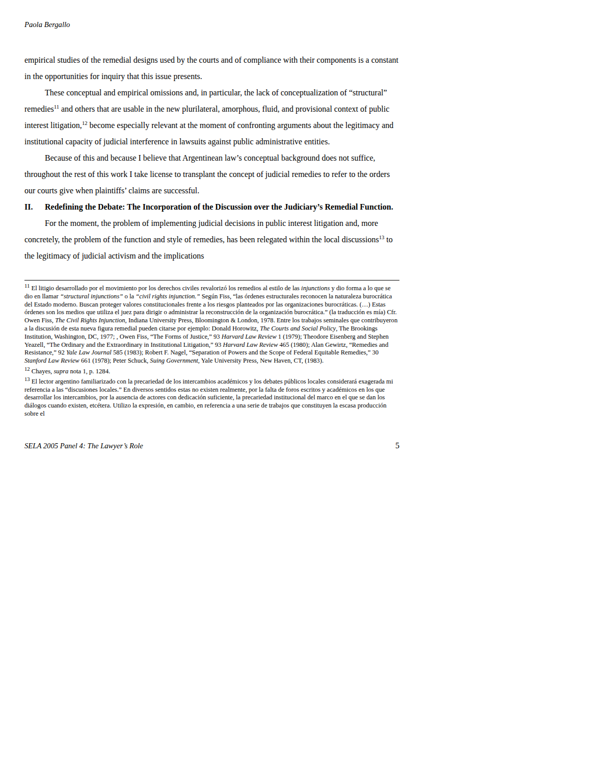Paola Bergallo
empirical studies of the remedial designs used by the courts and of compliance with their components is a constant in the opportunities for inquiry that this issue presents.
These conceptual and empirical omissions and, in particular, the lack of conceptualization of “structural” remedies11 and others that are usable in the new plurilateral, amorphous, fluid, and provisional context of public interest litigation,12 become especially relevant at the moment of confronting arguments about the legitimacy and institutional capacity of judicial interference in lawsuits against public administrative entities.
Because of this and because I believe that Argentinean law’s conceptual background does not suffice, throughout the rest of this work I take license to transplant the concept of judicial remedies to refer to the orders our courts give when plaintiffs’ claims are successful.
II. Redefining the Debate: The Incorporation of the Discussion over the Judiciary’s Remedial Function.
For the moment, the problem of implementing judicial decisions in public interest litigation and, more concretely, the problem of the function and style of remedies, has been relegated within the local discussions13 to the legitimacy of judicial activism and the implications
11 El litigio desarrollado por el movimiento por los derechos civiles revalorizó los remedios al estilo de las injunctions y dio forma a lo que se dio en llamar “structural injunctions” o la “civil rights injunction.” Según Fiss, “las órdenes estructurales reconocen la naturaleza burocrática del Estado moderno. Buscan proteger valores constitucionales frente a los riesgos planteados por las organizaciones burocráticas. (…) Estas órdenes son los medios que utiliza el juez para dirigir o administrar la reconstrucción de la organización burocrática.” (la traducción es mía) Cfr. Owen Fiss, The Civil Rights Injunction, Indiana University Press, Bloomington & London, 1978. Entre los trabajos seminales que contribuyeron a la discusión de esta nueva figura remedial pueden citarse por ejemplo: Donald Horowitz, The Courts and Social Policy, The Brookings Institution, Washington, DC, 1977; , Owen Fiss, “The Forms of Justice,” 93 Harvard Law Review 1 (1979); Theodore Eisenberg and Stephen Yeazell, “The Ordinary and the Extraordinary in Institutional Litigation,” 93 Harvard Law Review 465 (1980); Alan Gewirtz, “Remedies and Resistance,” 92 Yale Law Journal 585 (1983); Robert F. Nagel, “Separation of Powers and the Scope of Federal Equitable Remedies,” 30 Stanford Law Review 661 (1978); Peter Schuck, Suing Government, Yale University Press, New Haven, CT, (1983).
12 Chayes, supra nota 1, p. 1284.
13 El lector argentino familiarizado con la precariedad de los intercambios académicos y los debates públicos locales considerará exagerada mi referencia a las “discusiones locales.” En diversos sentidos estas no existen realmente, por la falta de foros escritos y académicos en los que desarrollar los intercambios, por la ausencia de actores con dedicación suficiente, la precariedad institucional del marco en el que se dan los diálogos cuando existen, etcétera. Utilizo la expresión, en cambio, en referencia a una serie de trabajos que constituyen la escasa producción sobre el
SELA 2005 Panel 4: The Lawyer’s Role 5